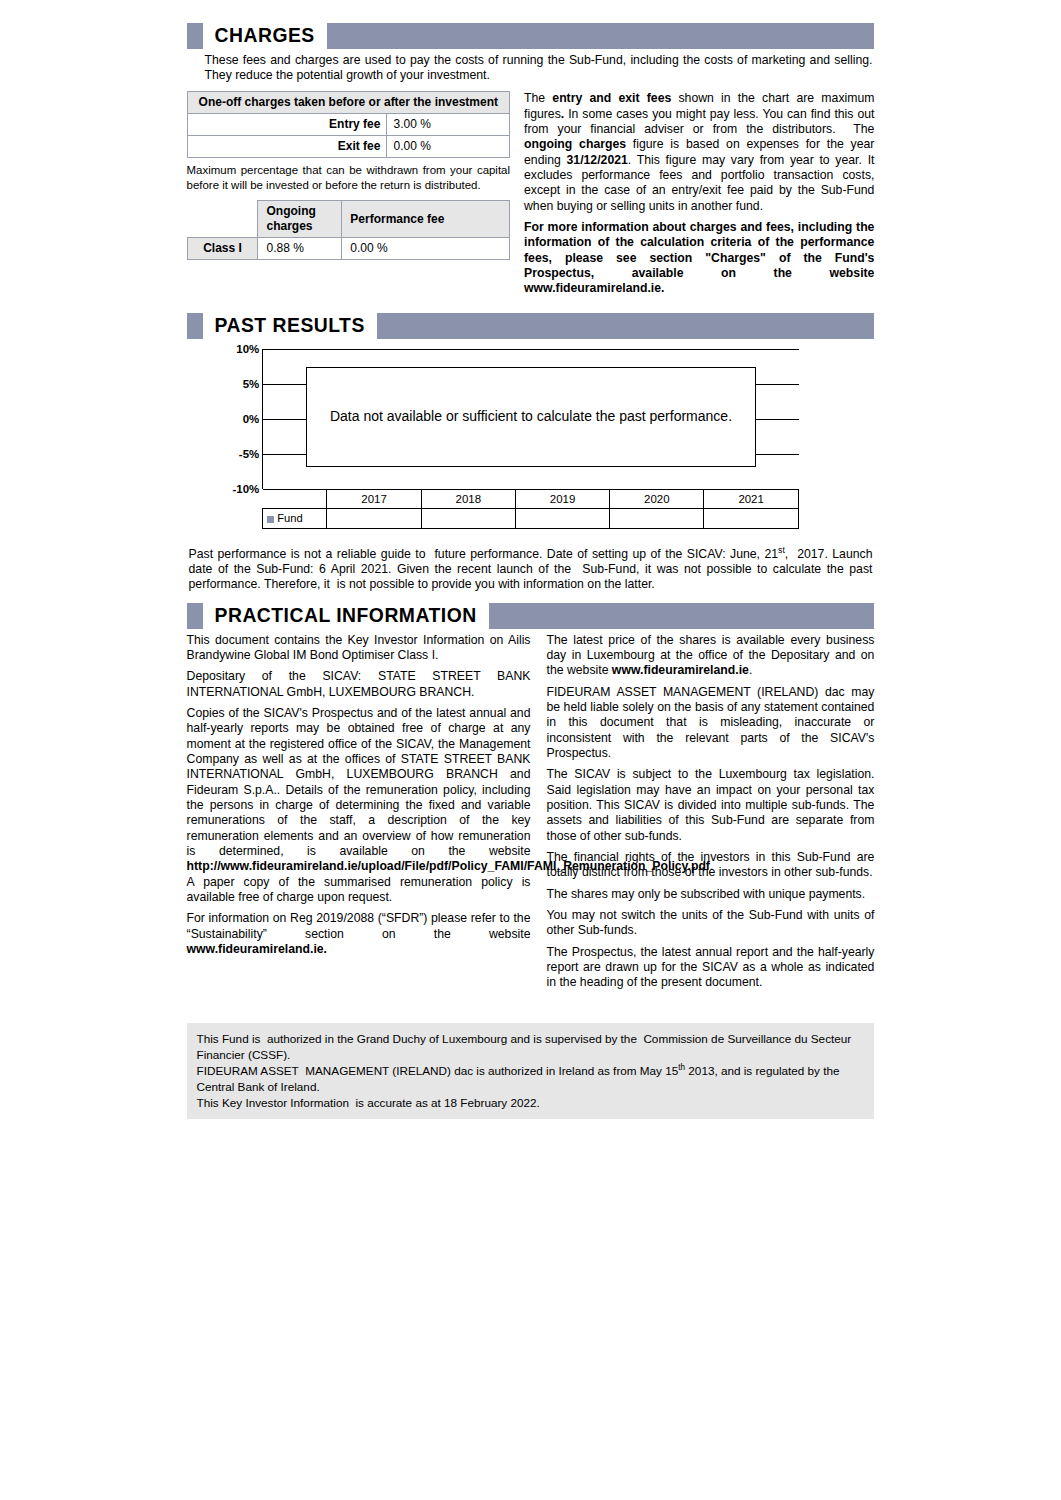CHARGES
These fees and charges are used to pay the costs of running the Sub-Fund, including the costs of marketing and selling. They reduce the potential growth of your investment.
| One-off charges taken before or after the investment |
| Entry fee | 3.00 % |
| Exit fee | 0.00 % |
Maximum percentage that can be withdrawn from your capital before it will be invested or before the return is distributed.
| | Ongoing charges | Performance fee |
| Class I | 0.88 % | 0.00 % |
The entry and exit fees shown in the chart are maximum figures. In some cases you might pay less. You can find this out from your financial adviser or from the distributors. The ongoing charges figure is based on expenses for the year ending 31/12/2021. This figure may vary from year to year. It excludes performance fees and portfolio transaction costs, except in the case of an entry/exit fee paid by the Sub-Fund when buying or selling units in another fund.
For more information about charges and fees, including the information of the calculation criteria of the performance fees, please see section "Charges" of the Fund's Prospectus, available on the website www.fideuramireland.ie.
PAST RESULTS
10%
5%
0%
-5%
-10%
Data not available or sufficient to calculate the past performance.
| | 2017 | 2018 | 2019 | 2020 | 2021 |
| Fund | | | | | |
Past performance is not a reliable guide to future performance. Date of setting up of the SICAV: June, 21st, 2017. Launch date of the Sub-Fund: 6 April 2021. Given the recent launch of the Sub-Fund, it was not possible to calculate the past performance. Therefore, it is not possible to provide you with information on the latter.
PRACTICAL INFORMATION
This document contains the Key Investor Information on Ailis Brandywine Global IM Bond Optimiser Class I.
Depositary of the SICAV: STATE STREET BANK INTERNATIONAL GmbH, LUXEMBOURG BRANCH.
Copies of the SICAV's Prospectus and of the latest annual and half-yearly reports may be obtained free of charge at any moment at the registered office of the SICAV, the Management Company as well as at the offices of STATE STREET BANK INTERNATIONAL GmbH, LUXEMBOURG BRANCH and Fideuram S.p.A.. Details of the remuneration policy, including the persons in charge of determining the fixed and variable remunerations of the staff, a description of the key remuneration elements and an overview of how remuneration is determined, is available on the website http://www.fideuramireland.ie/upload/File/pdf/Policy_FAMI/FAMI_Remuneration_Policy.pdf. A paper copy of the summarised remuneration policy is available free of charge upon request.
For information on Reg 2019/2088 (“SFDR”) please refer to the “Sustainability” section on the website www.fideuramireland.ie.
The latest price of the shares is available every business day in Luxembourg at the office of the Depositary and on the website www.fideuramireland.ie.
FIDEURAM ASSET MANAGEMENT (IRELAND) dac may be held liable solely on the basis of any statement contained in this document that is misleading, inaccurate or inconsistent with the relevant parts of the SICAV's Prospectus.
The SICAV is subject to the Luxembourg tax legislation. Said legislation may have an impact on your personal tax position. This SICAV is divided into multiple sub-funds. The assets and liabilities of this Sub-Fund are separate from those of other sub-funds.
The financial rights of the investors in this Sub-Fund are totally distinct from those of the investors in other sub-funds.
The shares may only be subscribed with unique payments.
You may not switch the units of the Sub-Fund with units of other Sub-funds.
The Prospectus, the latest annual report and the half-yearly report are drawn up for the SICAV as a whole as indicated in the heading of the present document.
This Fund is authorized in the Grand Duchy of Luxembourg and is supervised by the Commission de Surveillance du Secteur Financier (CSSF).
FIDEURAM ASSET MANAGEMENT (IRELAND) dac is authorized in Ireland as from May 15th 2013, and is regulated by the Central Bank of Ireland.
This Key Investor Information is accurate as at 18 February 2022.